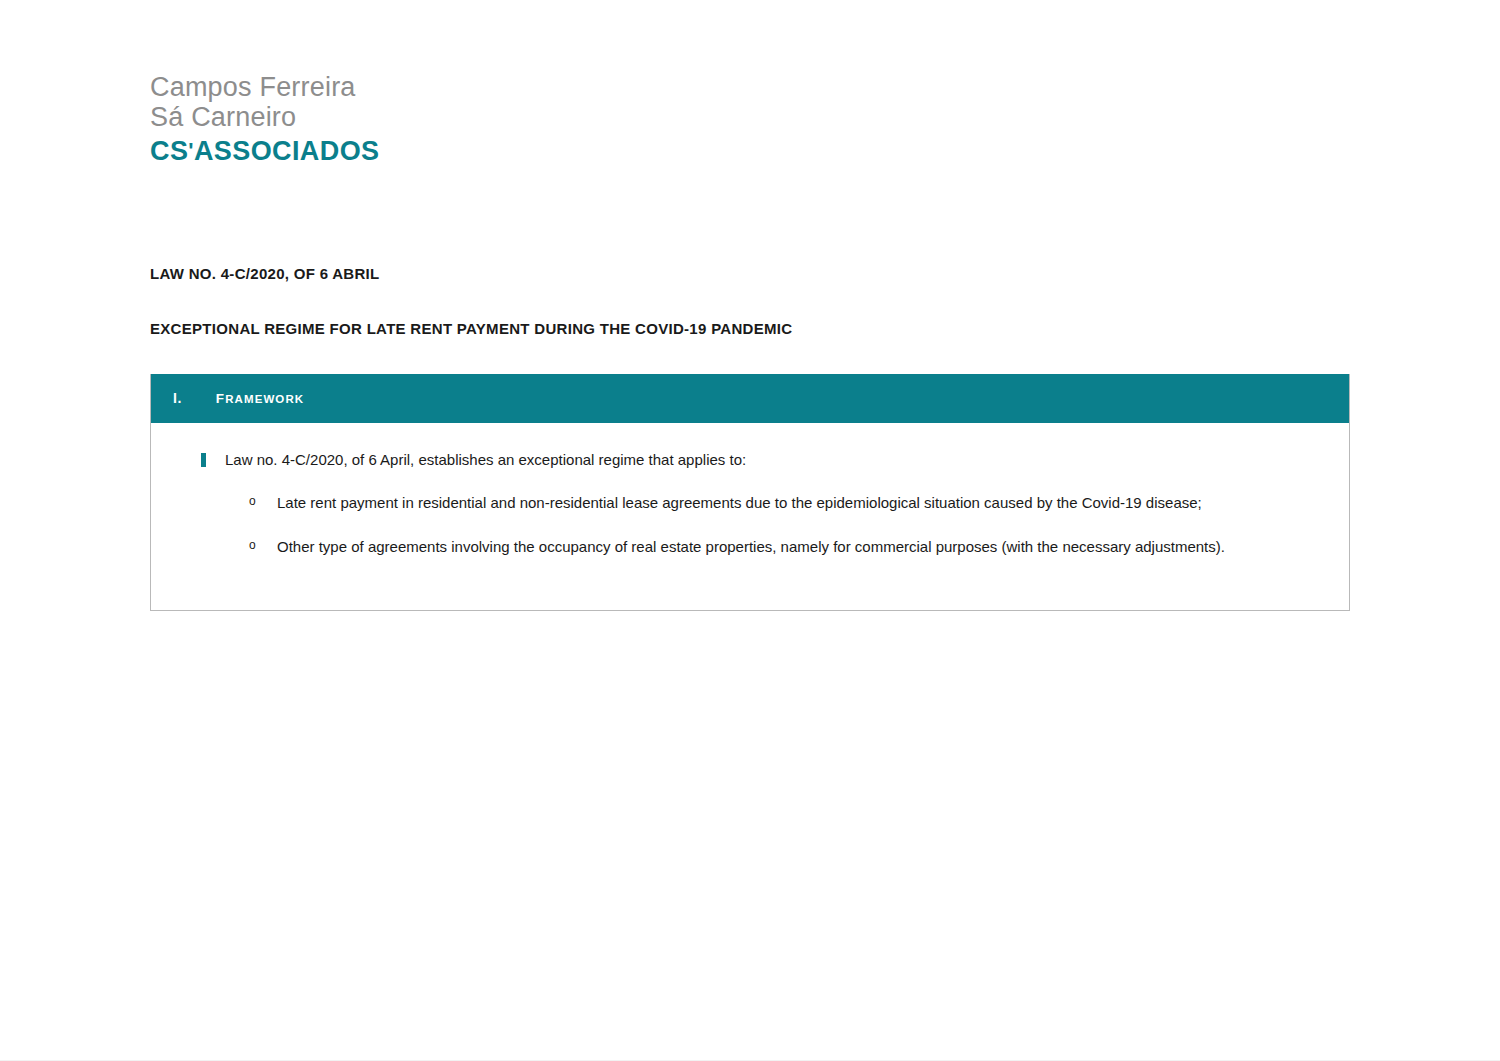Campos Ferreira
Sá Carneiro
CS'ASSOCIADOS
Law no. 4-C/2020, of 6 Abril
Exceptional regime for late rent payment during the Covid-19 pandemic
I. FRAMEWORK
Law no. 4-C/2020, of 6 April, establishes an exceptional regime that applies to:
Late rent payment in residential and non-residential lease agreements due to the epidemiological situation caused by the Covid-19 disease;
Other type of agreements involving the occupancy of real estate properties, namely for commercial purposes (with the necessary adjustments).